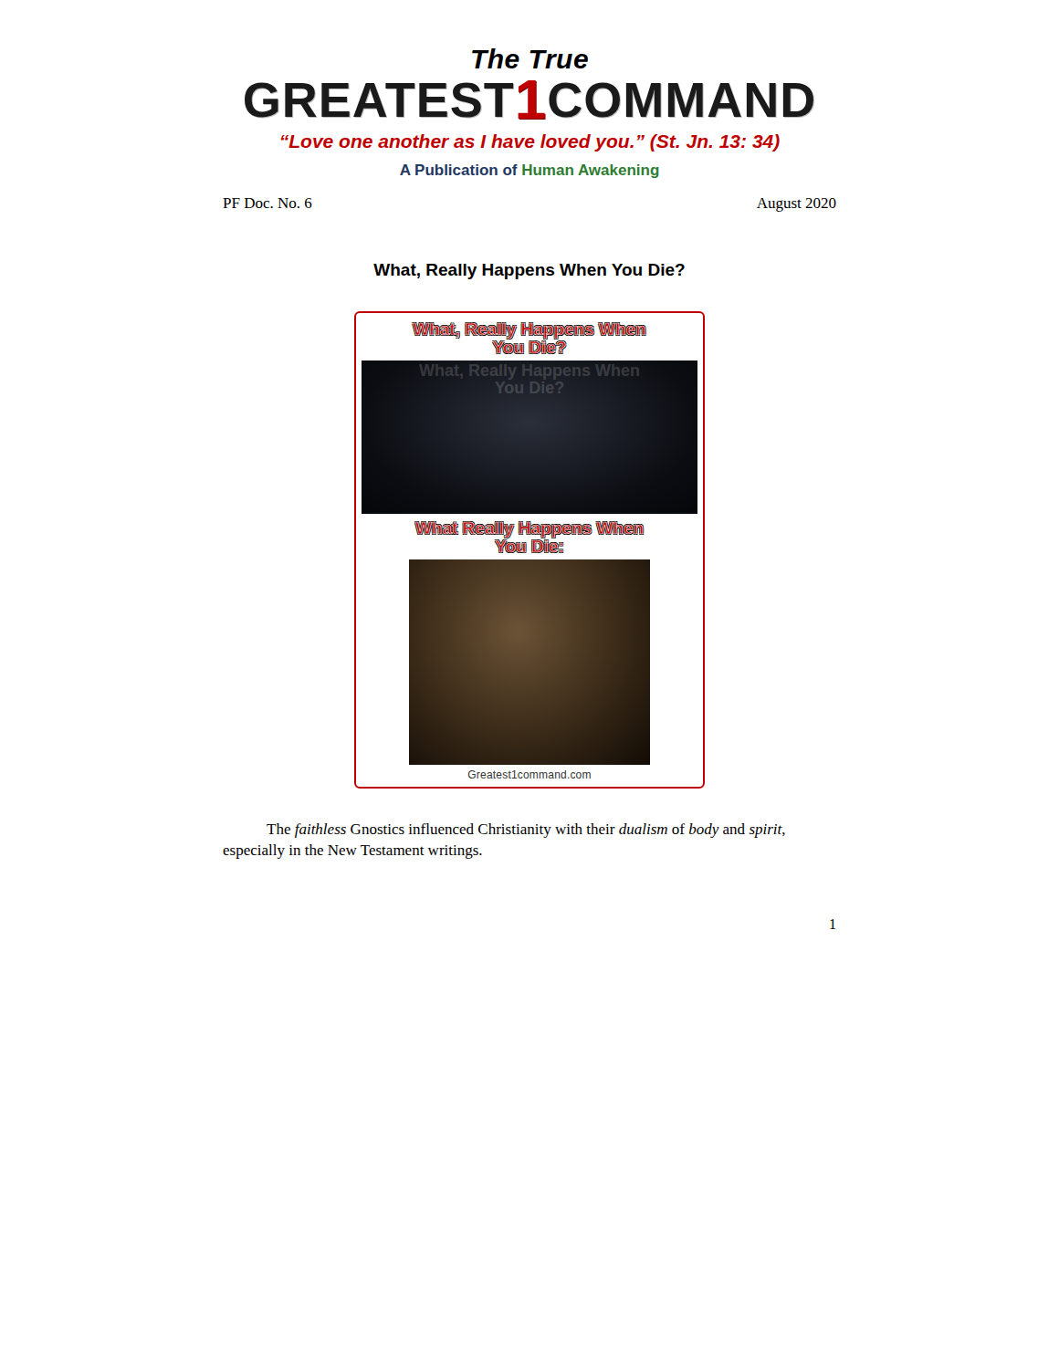The True
GREATEST 1 COMMAND
“Love one another as I have loved you.” (St. Jn. 13: 34)
A Publication of Human Awakening
PF Doc. No. 6
August 2020
What, Really Happens When You Die?
What, Really Happens When
You Die?
What, Really Happens When
You Die?
What Really Happens When
You Die:
Greatest1command.com
The faithless Gnostics influenced Christianity with their dualism of body and spirit, especially in the New Testament writings.
1